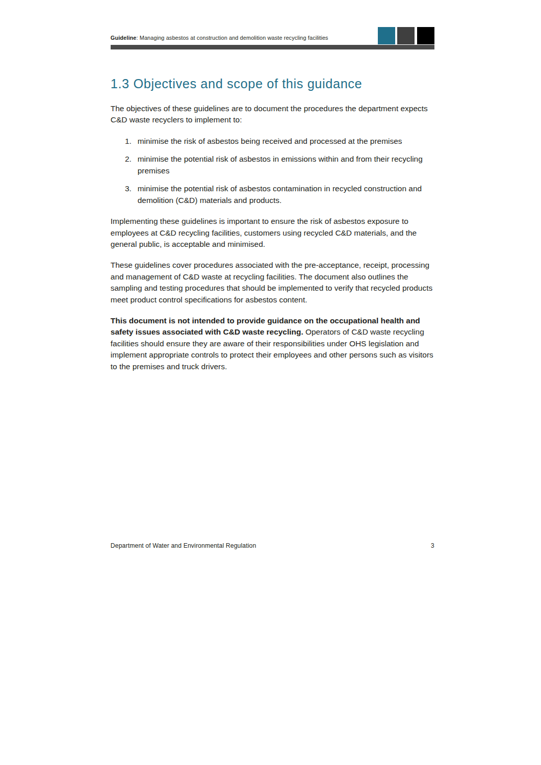Guideline: Managing asbestos at construction and demolition waste recycling facilities
1.3 Objectives and scope of this guidance
The objectives of these guidelines are to document the procedures the department expects C&D waste recyclers to implement to:
minimise the risk of asbestos being received and processed at the premises
minimise the potential risk of asbestos in emissions within and from their recycling premises
minimise the potential risk of asbestos contamination in recycled construction and demolition (C&D) materials and products.
Implementing these guidelines is important to ensure the risk of asbestos exposure to employees at C&D recycling facilities, customers using recycled C&D materials, and the general public, is acceptable and minimised.
These guidelines cover procedures associated with the pre-acceptance, receipt, processing and management of C&D waste at recycling facilities. The document also outlines the sampling and testing procedures that should be implemented to verify that recycled products meet product control specifications for asbestos content.
This document is not intended to provide guidance on the occupational health and safety issues associated with C&D waste recycling. Operators of C&D waste recycling facilities should ensure they are aware of their responsibilities under OHS legislation and implement appropriate controls to protect their employees and other persons such as visitors to the premises and truck drivers.
Department of Water and Environmental Regulation
3